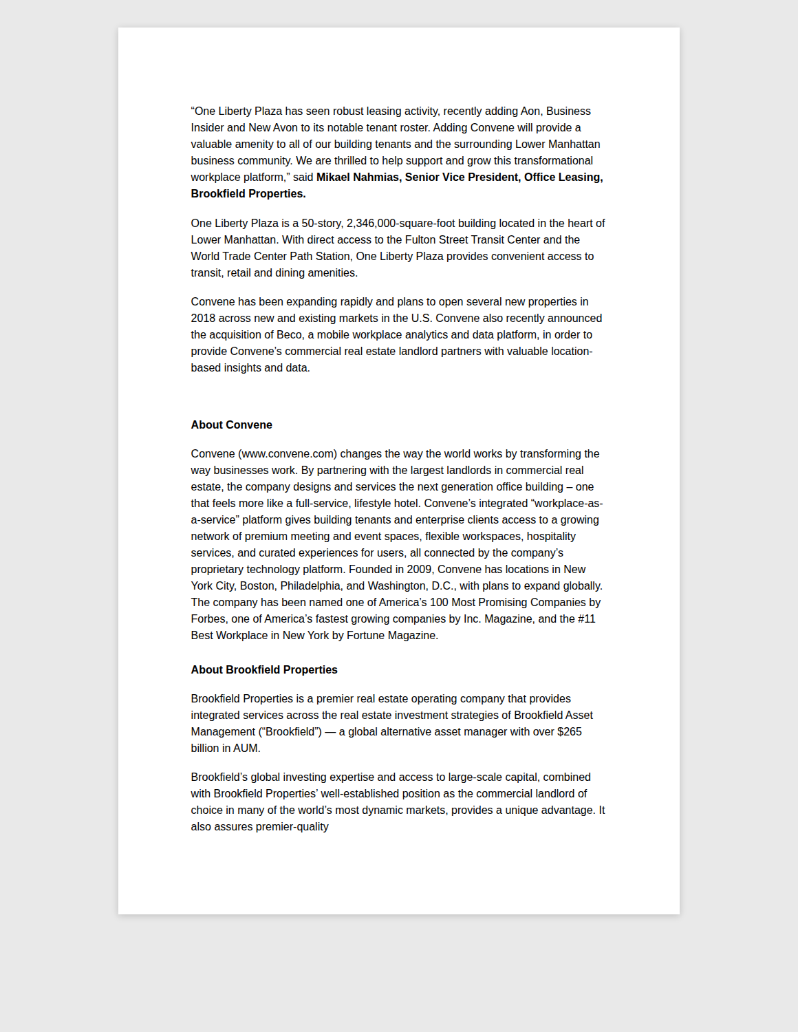“One Liberty Plaza has seen robust leasing activity, recently adding Aon, Business Insider and New Avon to its notable tenant roster. Adding Convene will provide a valuable amenity to all of our building tenants and the surrounding Lower Manhattan business community. We are thrilled to help support and grow this transformational workplace platform,” said Mikael Nahmias, Senior Vice President, Office Leasing, Brookfield Properties.
One Liberty Plaza is a 50-story, 2,346,000-square-foot building located in the heart of Lower Manhattan. With direct access to the Fulton Street Transit Center and the World Trade Center Path Station, One Liberty Plaza provides convenient access to transit, retail and dining amenities.
Convene has been expanding rapidly and plans to open several new properties in 2018 across new and existing markets in the U.S. Convene also recently announced the acquisition of Beco, a mobile workplace analytics and data platform, in order to provide Convene’s commercial real estate landlord partners with valuable location-based insights and data.
About Convene
Convene (www.convene.com) changes the way the world works by transforming the way businesses work. By partnering with the largest landlords in commercial real estate, the company designs and services the next generation office building – one that feels more like a full-service, lifestyle hotel. Convene’s integrated “workplace-as-a-service” platform gives building tenants and enterprise clients access to a growing network of premium meeting and event spaces, flexible workspaces, hospitality services, and curated experiences for users, all connected by the company’s proprietary technology platform. Founded in 2009, Convene has locations in New York City, Boston, Philadelphia, and Washington, D.C., with plans to expand globally. The company has been named one of America’s 100 Most Promising Companies by Forbes, one of America’s fastest growing companies by Inc. Magazine, and the #11 Best Workplace in New York by Fortune Magazine.
About Brookfield Properties
Brookfield Properties is a premier real estate operating company that provides integrated services across the real estate investment strategies of Brookfield Asset Management (“Brookfield”) — a global alternative asset manager with over $265 billion in AUM.
Brookfield’s global investing expertise and access to large-scale capital, combined with Brookfield Properties’ well-established position as the commercial landlord of choice in many of the world’s most dynamic markets, provides a unique advantage. It also assures premier-quality